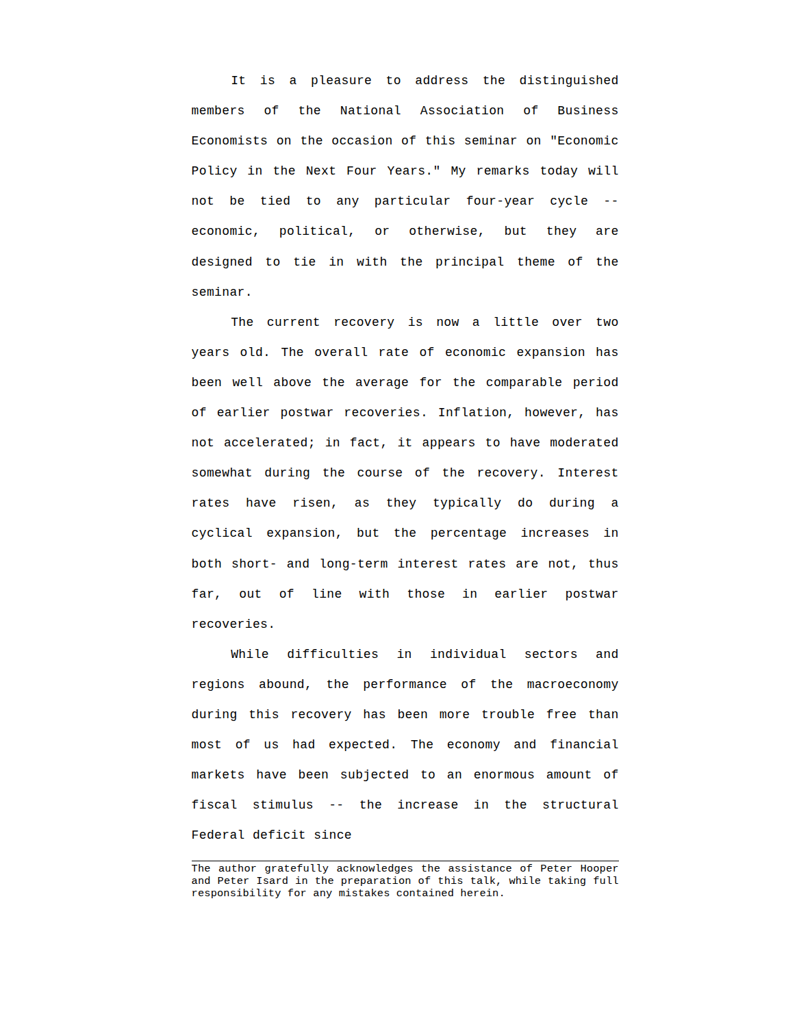It is a pleasure to address the distinguished members of the National Association of Business Economists on the occasion of this seminar on "Economic Policy in the Next Four Years." My remarks today will not be tied to any particular four-year cycle -- economic, political, or otherwise, but they are designed to tie in with the principal theme of the seminar.
The current recovery is now a little over two years old. The overall rate of economic expansion has been well above the average for the comparable period of earlier postwar recoveries. Inflation, however, has not accelerated; in fact, it appears to have moderated somewhat during the course of the recovery. Interest rates have risen, as they typically do during a cyclical expansion, but the percentage increases in both short- and long-term interest rates are not, thus far, out of line with those in earlier postwar recoveries.
While difficulties in individual sectors and regions abound, the performance of the macroeconomy during this recovery has been more trouble free than most of us had expected. The economy and financial markets have been subjected to an enormous amount of fiscal stimulus -- the increase in the structural Federal deficit since
The author gratefully acknowledges the assistance of Peter Hooper and Peter Isard in the preparation of this talk, while taking full responsibility for any mistakes contained herein.